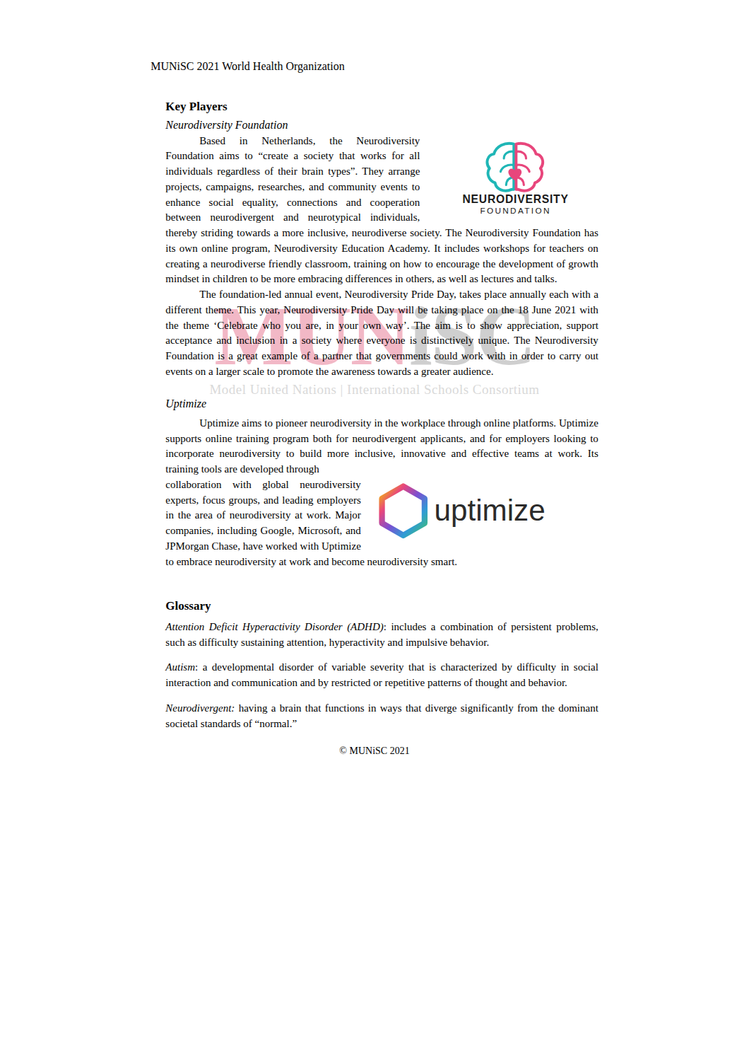MUNiSC
Model United Nations | International Schools Consortium
MUNiSC 2021 World Health Organization
Key Players
Neurodiversity Foundation
NEURODIVERSITY FOUNDATION
Based in Netherlands, the Neurodiversity Foundation aims to “create a society that works for all individuals regardless of their brain types”. They arrange projects, campaigns, researches, and community events to enhance social equality, connections and cooperation between neurodivergent and neurotypical individuals, thereby striding towards a more inclusive, neurodiverse society. The Neurodiversity Foundation has its own online program, Neurodiversity Education Academy. It includes workshops for teachers on creating a neurodiverse friendly classroom, training on how to encourage the development of growth mindset in children to be more embracing differences in others, as well as lectures and talks.
The foundation-led annual event, Neurodiversity Pride Day, takes place annually each with a different theme. This year, Neurodiversity Pride Day will be taking place on the 18 June 2021 with the theme ‘Celebrate who you are, in your own way’. The aim is to show appreciation, support acceptance and inclusion in a society where everyone is distinctively unique. The Neurodiversity Foundation is a great example of a partner that governments could work with in order to carry out events on a larger scale to promote the awareness towards a greater audience.
Uptimize
Uptimize aims to pioneer neurodiversity in the workplace through online platforms. Uptimize supports online training program both for neurodivergent applicants, and for employers looking to incorporate neurodiversity to build more inclusive, innovative and effective teams at work. Its training tools are developed through
uptimize
collaboration with global neurodiversity experts, focus groups, and leading employers in the area of neurodiversity at work. Major companies, including Google, Microsoft, and JPMorgan Chase, have worked with Uptimize to embrace neurodiversity at work and become neurodiversity smart.
Glossary
Attention Deficit Hyperactivity Disorder (ADHD): includes a combination of persistent problems, such as difficulty sustaining attention, hyperactivity and impulsive behavior.
Autism: a developmental disorder of variable severity that is characterized by difficulty in social interaction and communication and by restricted or repetitive patterns of thought and behavior.
Neurodivergent: having a brain that functions in ways that diverge significantly from the dominant societal standards of “normal.”
© MUNiSC 2021